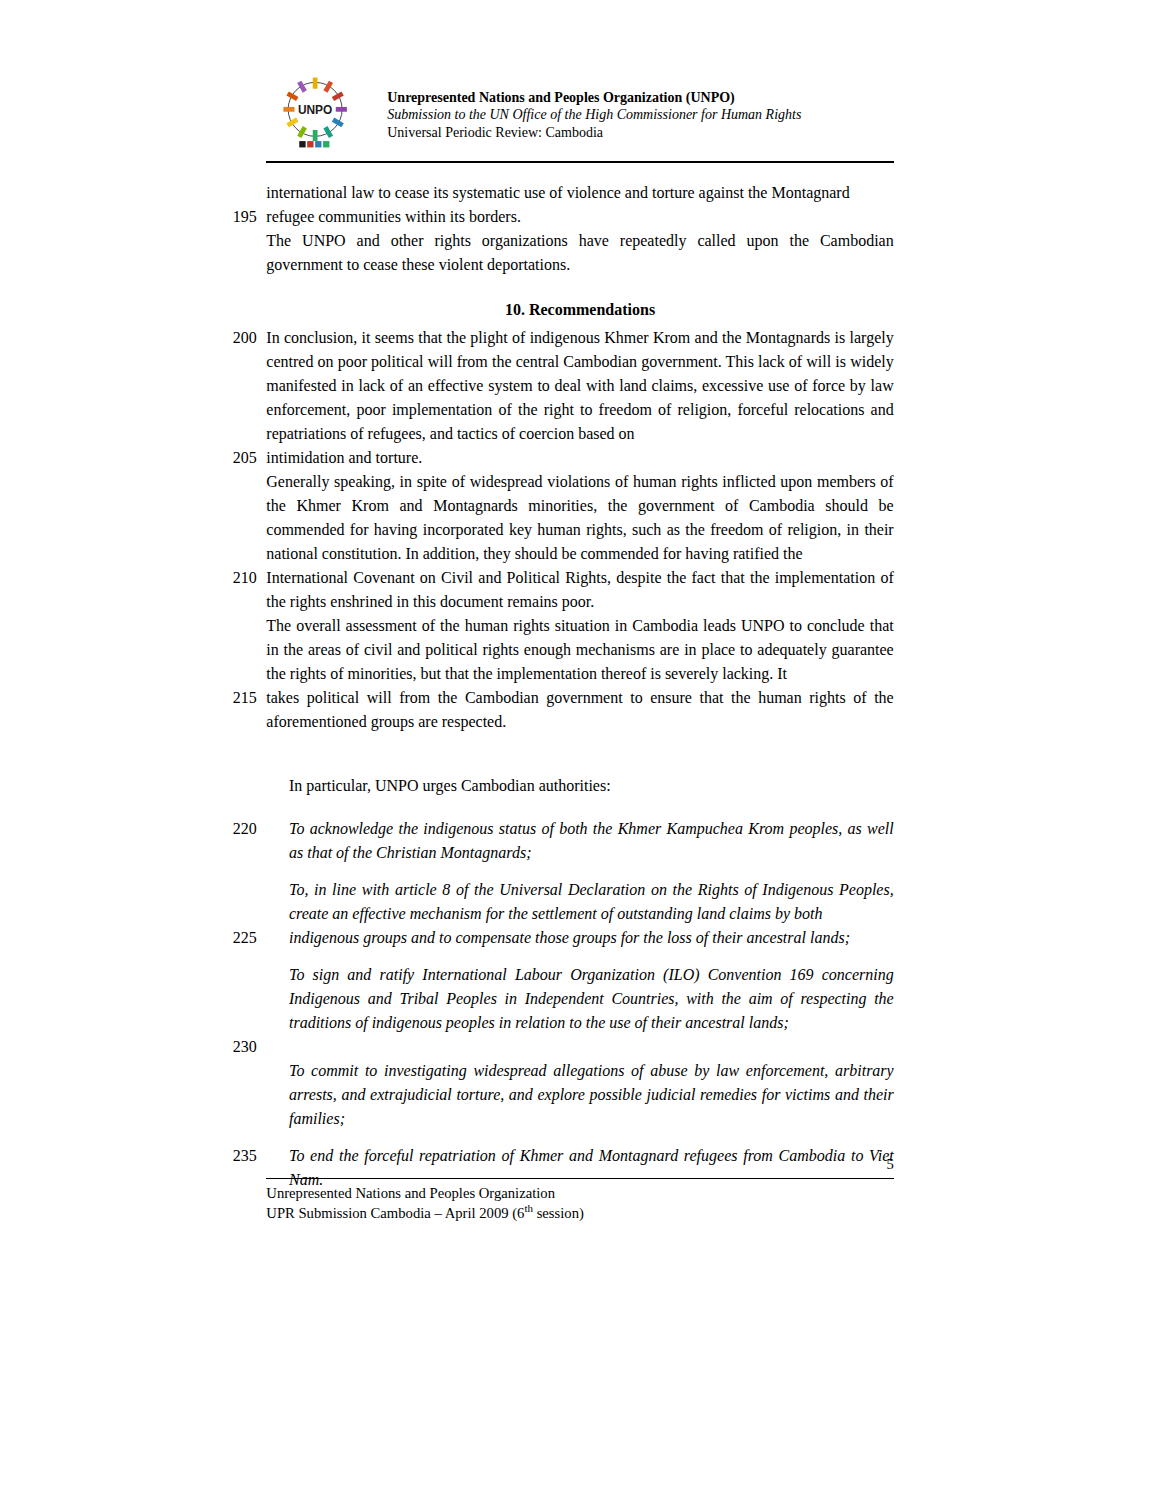UNPO
Unrepresented Nations and Peoples Organization (UNPO)
Submission to the UN Office of the High Commissioner for Human Rights
Universal Periodic Review: Cambodia
international law to cease its systematic use of violence and torture against the Montagnard
195
refugee communities within its borders.
The UNPO and other rights organizations have repeatedly called upon the Cambodian government to cease these violent deportations.
10. Recommendations
200
In conclusion, it seems that the plight of indigenous Khmer Krom and the Montagnards is largely centred on poor political will from the central Cambodian government. This lack of will is widely manifested in lack of an effective system to deal with land claims, excessive use of force by law enforcement, poor implementation of the right to freedom of religion, forceful relocations and repatriations of refugees, and tactics of coercion based on
205
intimidation and torture.
Generally speaking, in spite of widespread violations of human rights inflicted upon members of the Khmer Krom and Montagnards minorities, the government of Cambodia should be commended for having incorporated key human rights, such as the freedom of religion, in their national constitution. In addition, they should be commended for having ratified the
210
International Covenant on Civil and Political Rights, despite the fact that the implementation of the rights enshrined in this document remains poor.
The overall assessment of the human rights situation in Cambodia leads UNPO to conclude that in the areas of civil and political rights enough mechanisms are in place to adequately guarantee the rights of minorities, but that the implementation thereof is severely lacking. It
215
takes political will from the Cambodian government to ensure that the human rights of the aforementioned groups are respected.
In particular, UNPO urges Cambodian authorities:
220
To acknowledge the indigenous status of both the Khmer Kampuchea Krom peoples, as well as that of the Christian Montagnards;
To, in line with article 8 of the Universal Declaration on the Rights of Indigenous Peoples, create an effective mechanism for the settlement of outstanding land claims by both
225
indigenous groups and to compensate those groups for the loss of their ancestral lands;
To sign and ratify International Labour Organization (ILO) Convention 169 concerning Indigenous and Tribal Peoples in Independent Countries, with the aim of respecting the traditions of indigenous peoples in relation to the use of their ancestral lands;
230
To commit to investigating widespread allegations of abuse by law enforcement, arbitrary arrests, and extrajudicial torture, and explore possible judicial remedies for victims and their families;
235
To end the forceful repatriation of Khmer and Montagnard refugees from Cambodia to Viet Nam.
5
Unrepresented Nations and Peoples Organization
UPR Submission Cambodia – April 2009 (6th session)